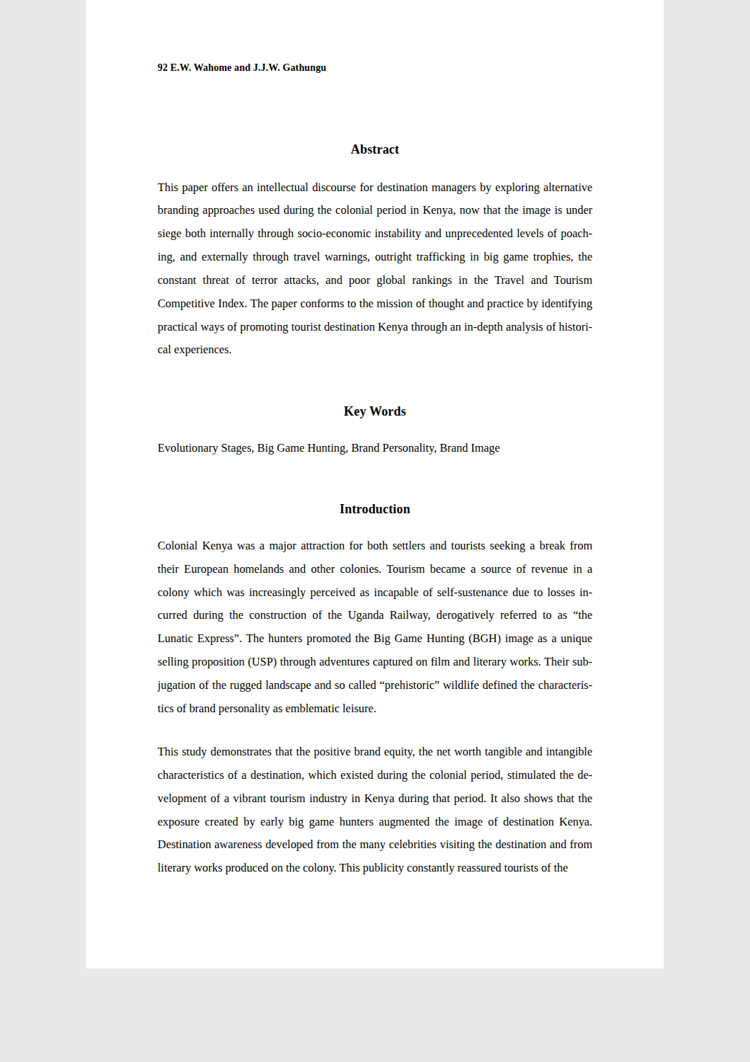92 E.W. Wahome and J.J.W. Gathungu
Abstract
This paper offers an intellectual discourse for destination managers by exploring alternative branding approaches used during the colonial period in Kenya, now that the image is under siege both internally through socio-economic instability and unprecedented levels of poaching, and externally through travel warnings, outright trafficking in big game trophies, the constant threat of terror attacks, and poor global rankings in the Travel and Tourism Competitive Index. The paper conforms to the mission of thought and practice by identifying practical ways of promoting tourist destination Kenya through an in-depth analysis of historical experiences.
Key Words
Evolutionary Stages, Big Game Hunting, Brand Personality, Brand Image
Introduction
Colonial Kenya was a major attraction for both settlers and tourists seeking a break from their European homelands and other colonies. Tourism became a source of revenue in a colony which was increasingly perceived as incapable of self-sustenance due to losses incurred during the construction of the Uganda Railway, derogatively referred to as “the Lunatic Express”. The hunters promoted the Big Game Hunting (BGH) image as a unique selling proposition (USP) through adventures captured on film and literary works. Their subjugation of the rugged landscape and so called “prehistoric” wildlife defined the characteristics of brand personality as emblematic leisure.
This study demonstrates that the positive brand equity, the net worth tangible and intangible characteristics of a destination, which existed during the colonial period, stimulated the development of a vibrant tourism industry in Kenya during that period. It also shows that the exposure created by early big game hunters augmented the image of destination Kenya. Destination awareness developed from the many celebrities visiting the destination and from literary works produced on the colony. This publicity constantly reassured tourists of the